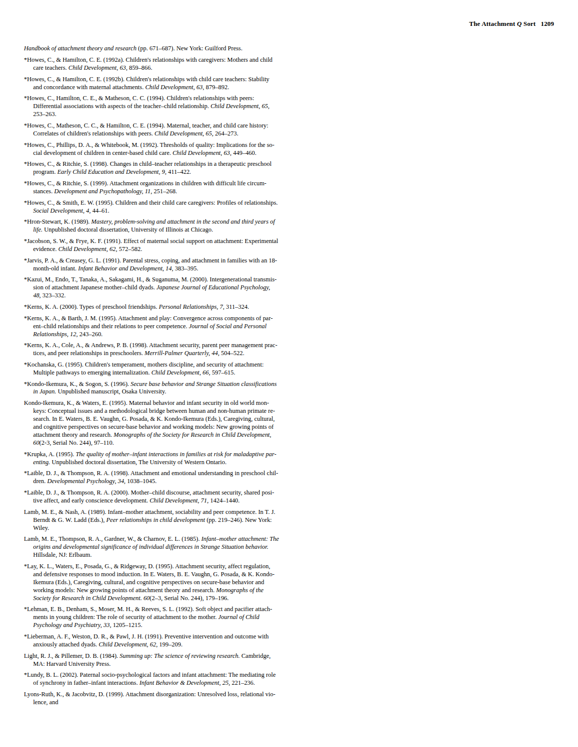The Attachment Q Sort 1209
Handbook of attachment theory and research (pp. 671–687). New York: Guilford Press.
*Howes, C., & Hamilton, C. E. (1992a). Children's relationships with caregivers: Mothers and child care teachers. Child Development, 63, 859–866.
*Howes, C., & Hamilton, C. E. (1992b). Children's relationships with child care teachers: Stability and concordance with maternal attachments. Child Development, 63, 879–892.
*Howes, C., Hamilton, C. E., & Matheson, C. C. (1994). Children's relationships with peers: Differential associations with aspects of the teacher–child relationship. Child Development, 65, 253–263.
*Howes, C., Matheson, C. C., & Hamilton, C. E. (1994). Maternal, teacher, and child care history: Correlates of children's relationships with peers. Child Development, 65, 264–273.
*Howes, C., Phillips, D. A., & Whitebook, M. (1992). Thresholds of quality: Implications for the social development of children in center-based child care. Child Development, 63, 449–460.
*Howes, C., & Ritchie, S. (1998). Changes in child–teacher relationships in a therapeutic preschool program. Early Child Education and Development, 9, 411–422.
*Howes, C., & Ritchie, S. (1999). Attachment organizations in children with difficult life circumstances. Development and Psychopathology, 11, 251–268.
*Howes, C., & Smith, E. W. (1995). Children and their child care caregivers: Profiles of relationships. Social Development, 4, 44–61.
*Hron-Stewart, K. (1989). Mastery, problem-solving and attachment in the second and third years of life. Unpublished doctoral dissertation, University of Illinois at Chicago.
*Jacobson, S. W., & Frye, K. F. (1991). Effect of maternal social support on attachment: Experimental evidence. Child Development, 62, 572–582.
*Jarvis, P. A., & Creasey, G. L. (1991). Parental stress, coping, and attachment in families with an 18-month-old infant. Infant Behavior and Development, 14, 383–395.
*Kazui, M., Endo, T., Tanaka, A., Sakagami, H., & Suganuma, M. (2000). Intergenerational transmission of attachment Japanese mother–child dyads. Japanese Journal of Educational Psychology, 48, 323–332.
*Kerns, K. A. (2000). Types of preschool friendships. Personal Relationships, 7, 311–324.
*Kerns, K. A., & Barth, J. M. (1995). Attachment and play: Convergence across components of parent–child relationships and their relations to peer competence. Journal of Social and Personal Relationships, 12, 243–260.
*Kerns, K. A., Cole, A., & Andrews, P. B. (1998). Attachment security, parent peer management practices, and peer relationships in preschoolers. Merrill-Palmer Quarterly, 44, 504–522.
*Kochanska, G. (1995). Children's temperament, mothers discipline, and security of attachment: Multiple pathways to emerging internalization. Child Development, 66, 597–615.
*Kondo-Ikemura, K., & Sogon, S. (1996). Secure base behavior and Strange Situation classifications in Japan. Unpublished manuscript, Osaka University.
Kondo-Ikemura, K., & Waters, E. (1995). Maternal behavior and infant security in old world monkeys: Conceptual issues and a methodological bridge between human and non-human primate research. In E. Waters, B. E. Vaughn, G. Posada, & K. Kondo-Ikemura (Eds.), Caregiving, cultural, and cognitive perspectives on secure-base behavior and working models: New growing points of attachment theory and research. Monographs of the Society for Research in Child Development, 60(2-3, Serial No. 244), 97–110.
*Krupka, A. (1995). The quality of mother–infant interactions in families at risk for maladaptive parenting. Unpublished doctoral dissertation, The University of Western Ontario.
*Laible, D. J., & Thompson, R. A. (1998). Attachment and emotional understanding in preschool children. Developmental Psychology, 34, 1038–1045.
*Laible, D. J., & Thompson, R. A. (2000). Mother–child discourse, attachment security, shared positive affect, and early conscience development. Child Development, 71, 1424–1440.
Lamb, M. E., & Nash, A. (1989). Infant–mother attachment, sociability and peer competence. In T. J. Berndt & G. W. Ladd (Eds.), Peer relationships in child development (pp. 219–246). New York: Wiley.
Lamb, M. E., Thompson, R. A., Gardner, W., & Charnov, E. L. (1985). Infant–mother attachment: The origins and developmental significance of individual differences in Strange Situation behavior. Hillsdale, NJ: Erlbaum.
*Lay, K. L., Waters, E., Posada, G., & Ridgeway, D. (1995). Attachment security, affect regulation, and defensive responses to mood induction. In E. Waters, B. E. Vaughn, G. Posada, & K. Kondo-Ikemura (Eds.), Caregiving, cultural, and cognitive perspectives on secure-base behavior and working models: New growing points of attachment theory and research. Monographs of the Society for Research in Child Development. 60(2–3, Serial No. 244), 179–196.
*Lehman, E. B., Denham, S., Moser, M. H., & Reeves, S. L. (1992). Soft object and pacifier attachments in young children: The role of security of attachment to the mother. Journal of Child Psychology and Psychiatry, 33, 1205–1215.
*Lieberman, A. F., Weston, D. R., & Pawl, J. H. (1991). Preventive intervention and outcome with anxiously attached dyads. Child Development, 62, 199–209.
Light, R. J., & Pillemer, D. B. (1984). Summing up: The science of reviewing research. Cambridge, MA: Harvard University Press.
*Lundy, B. L. (2002). Paternal socio-psychological factors and infant attachment: The mediating role of synchrony in father–infant interactions. Infant Behavior & Development, 25, 221–236.
Lyons-Ruth, K., & Jacobvitz, D. (1999). Attachment disorganization: Unresolved loss, relational violence, and